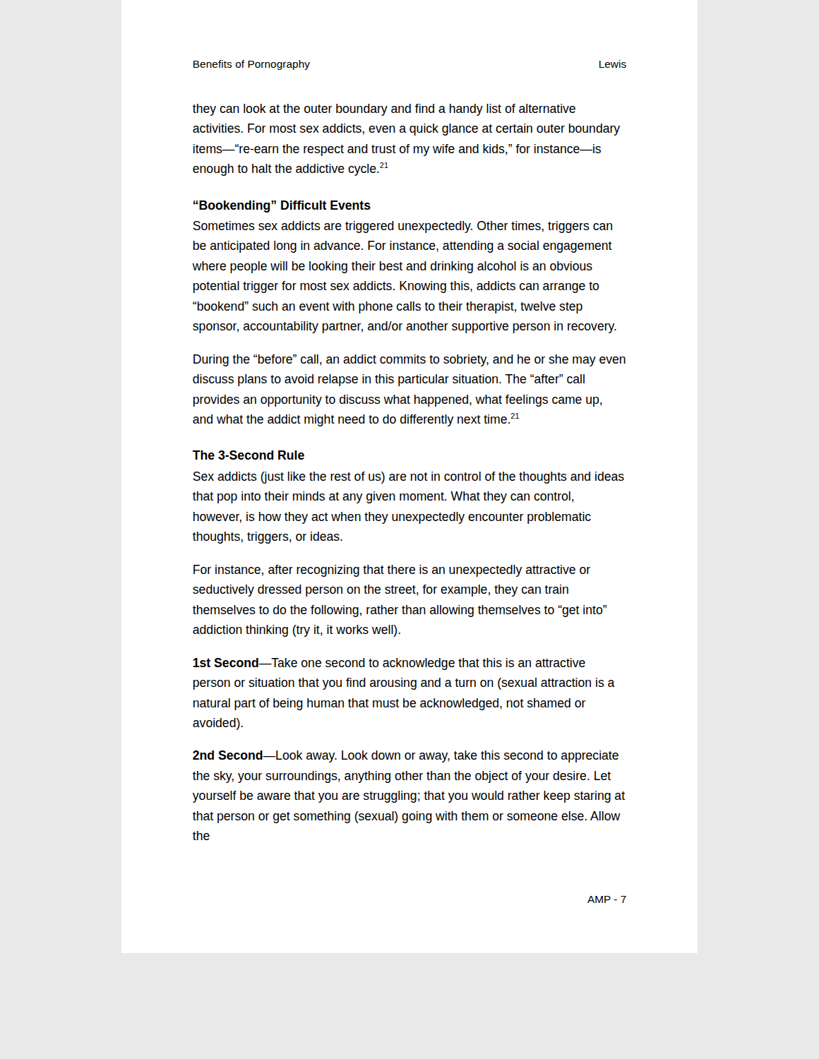Benefits of Pornography Lewis
they can look at the outer boundary and find a handy list of alternative activities. For most sex addicts, even a quick glance at certain outer boundary items—“re-earn the respect and trust of my wife and kids,” for instance—is enough to halt the addictive cycle.21
“Bookending” Difficult Events
Sometimes sex addicts are triggered unexpectedly. Other times, triggers can be anticipated long in advance. For instance, attending a social engagement where people will be looking their best and drinking alcohol is an obvious potential trigger for most sex addicts. Knowing this, addicts can arrange to “bookend” such an event with phone calls to their therapist, twelve step sponsor, accountability partner, and/or another supportive person in recovery.
During the “before” call, an addict commits to sobriety, and he or she may even discuss plans to avoid relapse in this particular situation. The “after” call provides an opportunity to discuss what happened, what feelings came up, and what the addict might need to do differently next time.21
The 3-Second Rule
Sex addicts (just like the rest of us) are not in control of the thoughts and ideas that pop into their minds at any given moment. What they can control, however, is how they act when they unexpectedly encounter problematic thoughts, triggers, or ideas.
For instance, after recognizing that there is an unexpectedly attractive or seductively dressed person on the street, for example, they can train themselves to do the following, rather than allowing themselves to “get into” addiction thinking (try it, it works well).
1st Second—Take one second to acknowledge that this is an attractive person or situation that you find arousing and a turn on (sexual attraction is a natural part of being human that must be acknowledged, not shamed or avoided).
2nd Second—Look away. Look down or away, take this second to appreciate the sky, your surroundings, anything other than the object of your desire. Let yourself be aware that you are struggling; that you would rather keep staring at that person or get something (sexual) going with them or someone else. Allow the
AMP - 7